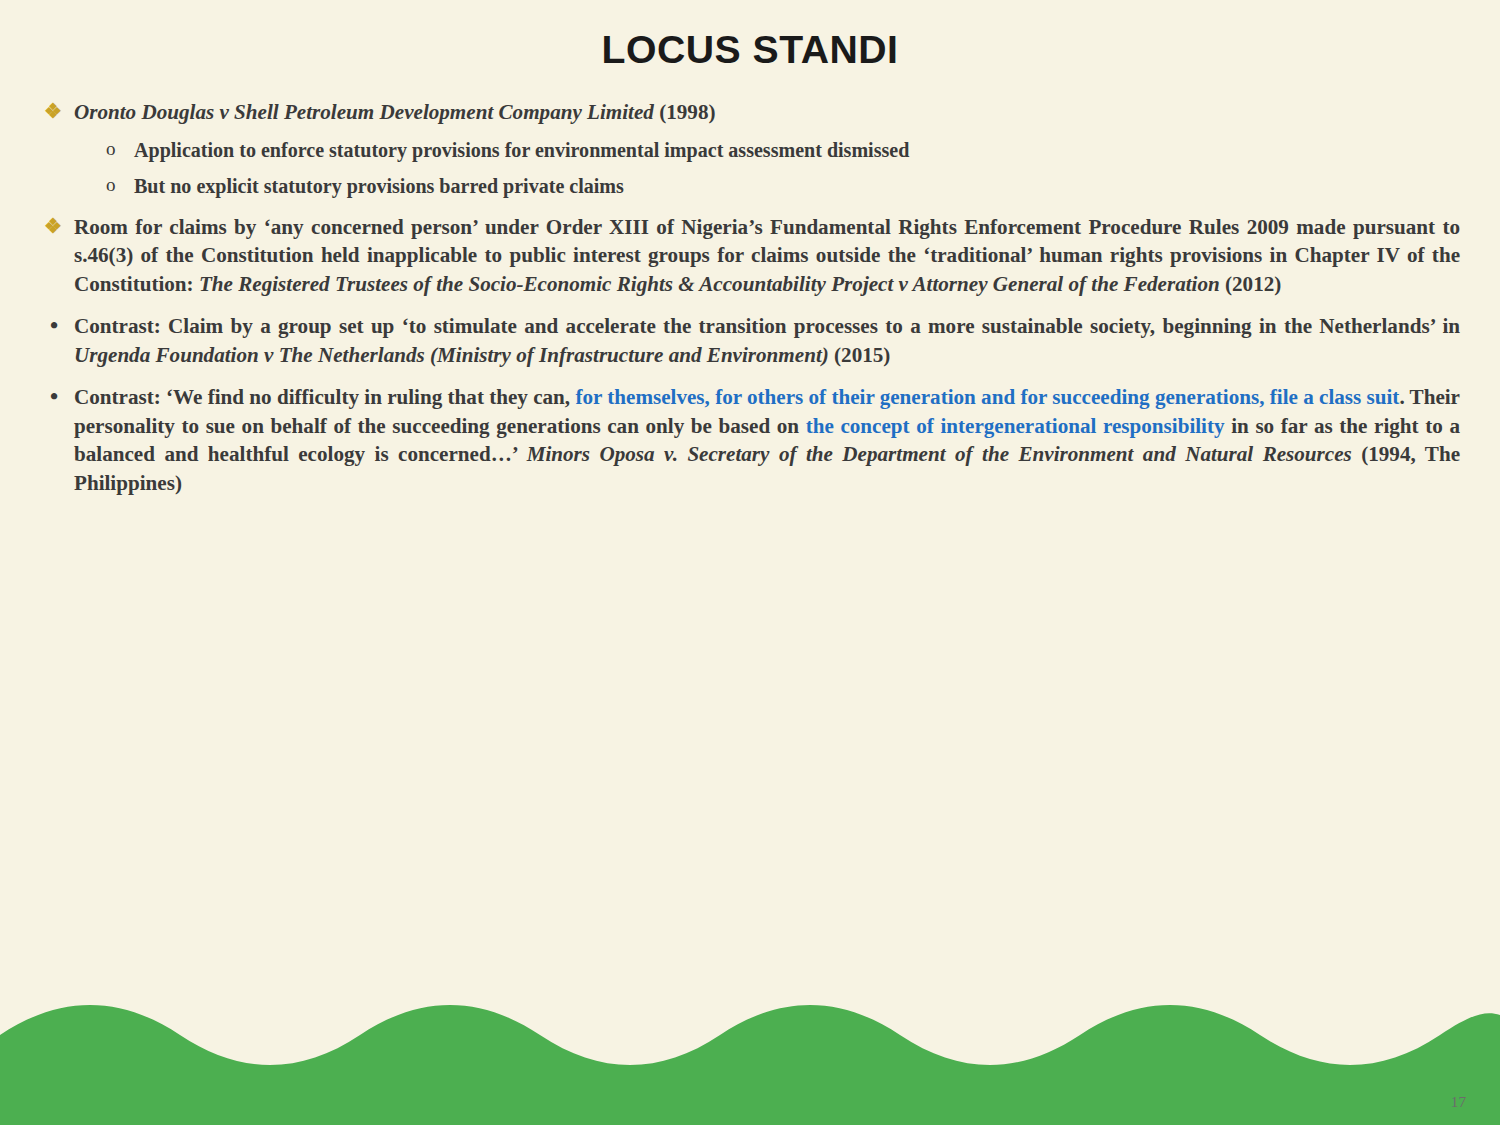LOCUS STANDI
Oronto Douglas v Shell Petroleum Development Company Limited (1998)
Application to enforce statutory provisions for environmental impact assessment dismissed
But no explicit statutory provisions barred private claims
Room for claims by ‘any concerned person’ under Order XIII of Nigeria’s Fundamental Rights Enforcement Procedure Rules 2009 made pursuant to s.46(3) of the Constitution held inapplicable to public interest groups for claims outside the ‘traditional’ human rights provisions in Chapter IV of the Constitution: The Registered Trustees of the Socio-Economic Rights & Accountability Project v Attorney General of the Federation (2012)
Contrast: Claim by a group set up ‘to stimulate and accelerate the transition processes to a more sustainable society, beginning in the Netherlands’ in Urgenda Foundation v The Netherlands (Ministry of Infrastructure and Environment) (2015)
Contrast: ‘We find no difficulty in ruling that they can, for themselves, for others of their generation and for succeeding generations, file a class suit. Their personality to sue on behalf of the succeeding generations can only be based on the concept of intergenerational responsibility in so far as the right to a balanced and healthful ecology is concerned…’ Minors Oposa v. Secretary of the Department of the Environment and Natural Resources (1994, The Philippines)
17